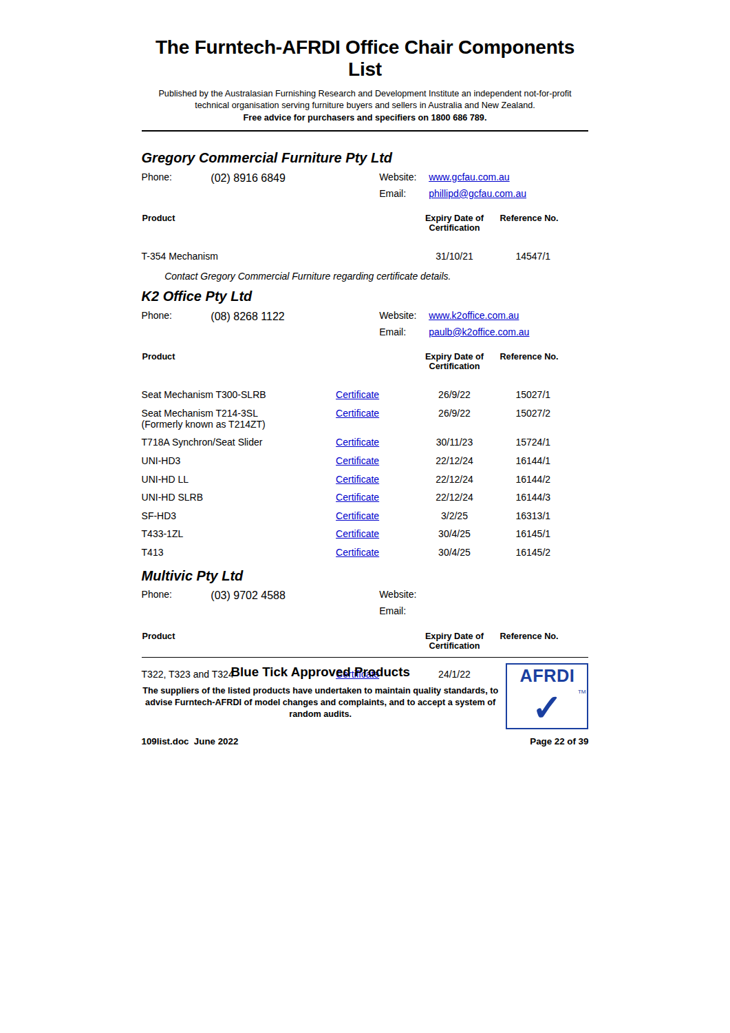The Furntech-AFRDI Office Chair Components List
Published by the Australasian Furnishing Research and Development Institute an independent not-for-profit technical organisation serving furniture buyers and sellers in Australia and New Zealand.
Free advice for purchasers and specifiers on 1800 686 789.
Gregory Commercial Furniture Pty Ltd
| Phone: | (02) 8916 6849 | Website: | www.gcfau.com.au |
| | | Email: | phillipd@gcfau.com.au |
| Product | | Expiry Date of Certification | Reference No. |
| --- | --- | --- | --- |
| T-354 Mechanism | | 31/10/21 | 14547/1 |
Contact Gregory Commercial Furniture regarding certificate details.
K2 Office Pty Ltd
| Phone: | (08) 8268 1122 | Website: | www.k2office.com.au |
| | | Email: | paulb@k2office.com.au |
| Product | | Expiry Date of Certification | Reference No. |
| --- | --- | --- | --- |
| Seat Mechanism T300-SLRB | Certificate | 26/9/22 | 15027/1 |
| Seat Mechanism T214-3SL (Formerly known as T214ZT) | Certificate | 26/9/22 | 15027/2 |
| T718A Synchron/Seat Slider | Certificate | 30/11/23 | 15724/1 |
| UNI-HD3 | Certificate | 22/12/24 | 16144/1 |
| UNI-HD LL | Certificate | 22/12/24 | 16144/2 |
| UNI-HD SLRB | Certificate | 22/12/24 | 16144/3 |
| SF-HD3 | Certificate | 3/2/25 | 16313/1 |
| T433-1ZL | Certificate | 30/4/25 | 16145/1 |
| T413 | Certificate | 30/4/25 | 16145/2 |
Multivic Pty Ltd
| Phone: | (03) 9702 4588 | Website: | |
| | | Email: | |
| Product | | Expiry Date of Certification | Reference No. |
| --- | --- | --- | --- |
| T322, T323 and T324 | Certificate | 24/1/22 | 14616/1 |
Blue Tick Approved Products
The suppliers of the listed products have undertaken to maintain quality standards, to advise Furntech-AFRDI of model changes and complaints, and to accept a system of random audits.
AFRDI
TM
✓
109list.doc June 2022
Page 22 of 39